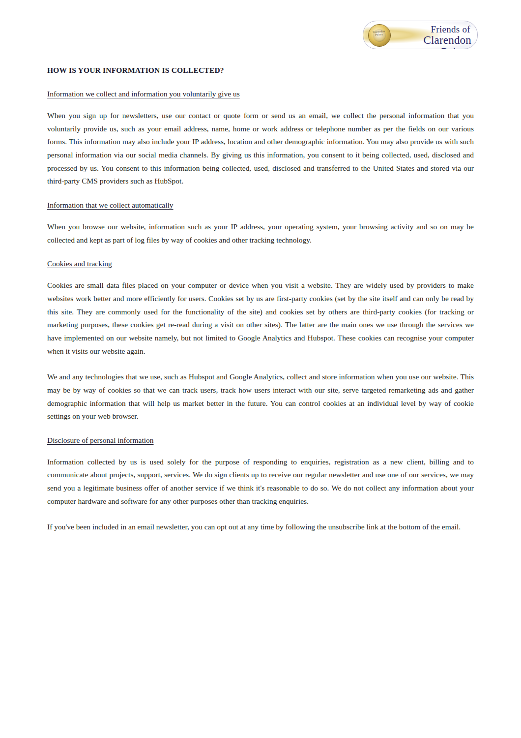Clarendon
Palace
Friends of
Clarendon Palace
How is your information is collected?
Information we collect and information you voluntarily give us
When you sign up for newsletters, use our contact or quote form or send us an email, we collect the personal information that you voluntarily provide us, such as your email address, name, home or work address or telephone number as per the fields on our various forms. This information may also include your IP address, location and other demographic information. You may also provide us with such personal information via our social media channels. By giving us this information, you consent to it being collected, used, disclosed and processed by us. You consent to this information being collected, used, disclosed and transferred to the United States and stored via our third-party CMS providers such as HubSpot.
Information that we collect automatically
When you browse our website, information such as your IP address, your operating system, your browsing activity and so on may be collected and kept as part of log files by way of cookies and other tracking technology.
Cookies and tracking
Cookies are small data files placed on your computer or device when you visit a website. They are widely used by providers to make websites work better and more efficiently for users. Cookies set by us are first-party cookies (set by the site itself and can only be read by this site. They are commonly used for the functionality of the site) and cookies set by others are third-party cookies (for tracking or marketing purposes, these cookies get re-read during a visit on other sites). The latter are the main ones we use through the services we have implemented on our website namely, but not limited to Google Analytics and Hubspot. These cookies can recognise your computer when it visits our website again.
We and any technologies that we use, such as Hubspot and Google Analytics, collect and store information when you use our website. This may be by way of cookies so that we can track users, track how users interact with our site, serve targeted remarketing ads and gather demographic information that will help us market better in the future. You can control cookies at an individual level by way of cookie settings on your web browser.
Disclosure of personal information
Information collected by us is used solely for the purpose of responding to enquiries, registration as a new client, billing and to communicate about projects, support, services. We do sign clients up to receive our regular newsletter and use one of our services, we may send you a legitimate business offer of another service if we think it's reasonable to do so. We do not collect any information about your computer hardware and software for any other purposes other than tracking enquiries.
If you've been included in an email newsletter, you can opt out at any time by following the unsubscribe link at the bottom of the email.